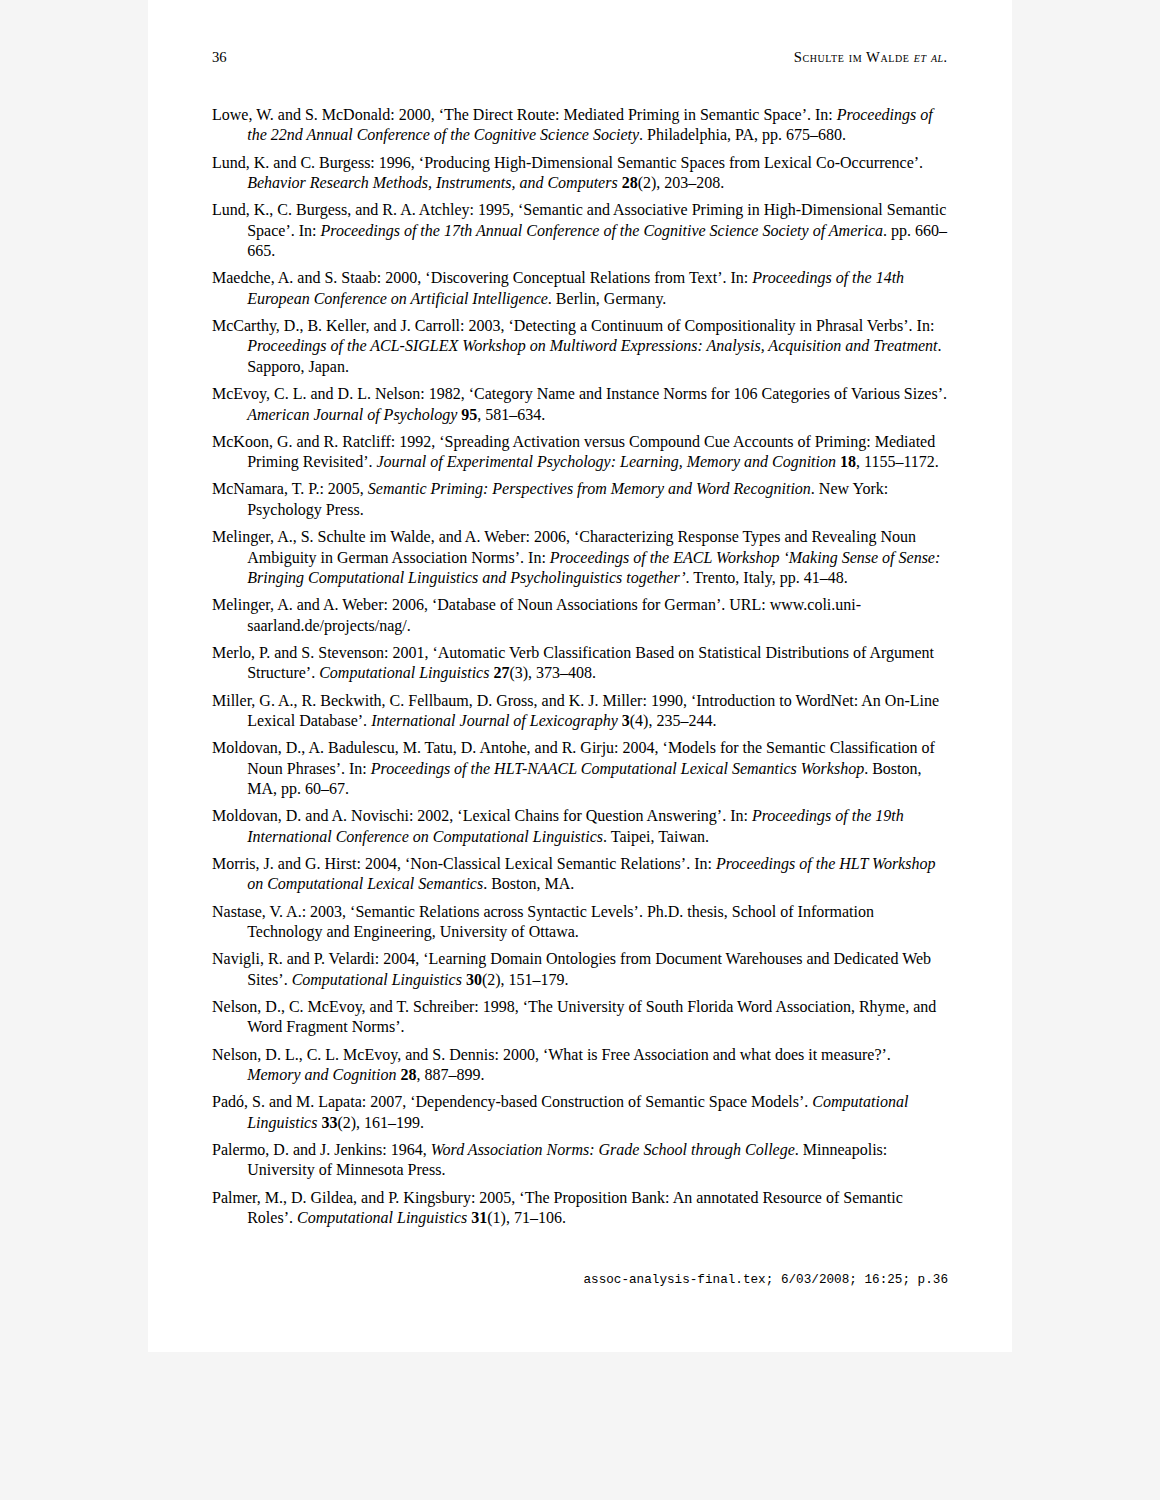36 Schulte im Walde et al.
Lowe, W. and S. McDonald: 2000, ‘The Direct Route: Mediated Priming in Semantic Space’. In: Proceedings of the 22nd Annual Conference of the Cognitive Science Society. Philadelphia, PA, pp. 675–680.
Lund, K. and C. Burgess: 1996, ‘Producing High-Dimensional Semantic Spaces from Lexical Co-Occurrence’. Behavior Research Methods, Instruments, and Computers 28(2), 203–208.
Lund, K., C. Burgess, and R. A. Atchley: 1995, ‘Semantic and Associative Priming in High-Dimensional Semantic Space’. In: Proceedings of the 17th Annual Conference of the Cognitive Science Society of America. pp. 660–665.
Maedche, A. and S. Staab: 2000, ‘Discovering Conceptual Relations from Text’. In: Proceedings of the 14th European Conference on Artificial Intelligence. Berlin, Germany.
McCarthy, D., B. Keller, and J. Carroll: 2003, ‘Detecting a Continuum of Compositionality in Phrasal Verbs’. In: Proceedings of the ACL-SIGLEX Workshop on Multiword Expressions: Analysis, Acquisition and Treatment. Sapporo, Japan.
McEvoy, C. L. and D. L. Nelson: 1982, ‘Category Name and Instance Norms for 106 Categories of Various Sizes’. American Journal of Psychology 95, 581–634.
McKoon, G. and R. Ratcliff: 1992, ‘Spreading Activation versus Compound Cue Accounts of Priming: Mediated Priming Revisited’. Journal of Experimental Psychology: Learning, Memory and Cognition 18, 1155–1172.
McNamara, T. P.: 2005, Semantic Priming: Perspectives from Memory and Word Recognition. New York: Psychology Press.
Melinger, A., S. Schulte im Walde, and A. Weber: 2006, ‘Characterizing Response Types and Revealing Noun Ambiguity in German Association Norms’. In: Proceedings of the EACL Workshop ‘Making Sense of Sense: Bringing Computational Linguistics and Psycholinguistics together’. Trento, Italy, pp. 41–48.
Melinger, A. and A. Weber: 2006, ‘Database of Noun Associations for German’. URL: www.coli.uni-saarland.de/projects/nag/.
Merlo, P. and S. Stevenson: 2001, ‘Automatic Verb Classification Based on Statistical Distributions of Argument Structure’. Computational Linguistics 27(3), 373–408.
Miller, G. A., R. Beckwith, C. Fellbaum, D. Gross, and K. J. Miller: 1990, ‘Introduction to WordNet: An On-Line Lexical Database’. International Journal of Lexicography 3(4), 235–244.
Moldovan, D., A. Badulescu, M. Tatu, D. Antohe, and R. Girju: 2004, ‘Models for the Semantic Classification of Noun Phrases’. In: Proceedings of the HLT-NAACL Computational Lexical Semantics Workshop. Boston, MA, pp. 60–67.
Moldovan, D. and A. Novischi: 2002, ‘Lexical Chains for Question Answering’. In: Proceedings of the 19th International Conference on Computational Linguistics. Taipei, Taiwan.
Morris, J. and G. Hirst: 2004, ‘Non-Classical Lexical Semantic Relations’. In: Proceedings of the HLT Workshop on Computational Lexical Semantics. Boston, MA.
Nastase, V. A.: 2003, ‘Semantic Relations across Syntactic Levels’. Ph.D. thesis, School of Information Technology and Engineering, University of Ottawa.
Navigli, R. and P. Velardi: 2004, ‘Learning Domain Ontologies from Document Warehouses and Dedicated Web Sites’. Computational Linguistics 30(2), 151–179.
Nelson, D., C. McEvoy, and T. Schreiber: 1998, ‘The University of South Florida Word Association, Rhyme, and Word Fragment Norms’.
Nelson, D. L., C. L. McEvoy, and S. Dennis: 2000, ‘What is Free Association and what does it measure?’. Memory and Cognition 28, 887–899.
Padó, S. and M. Lapata: 2007, ‘Dependency-based Construction of Semantic Space Models’. Computational Linguistics 33(2), 161–199.
Palermo, D. and J. Jenkins: 1964, Word Association Norms: Grade School through College. Minneapolis: University of Minnesota Press.
Palmer, M., D. Gildea, and P. Kingsbury: 2005, ‘The Proposition Bank: An annotated Resource of Semantic Roles’. Computational Linguistics 31(1), 71–106.
assoc-analysis-final.tex; 6/03/2008; 16:25; p.36